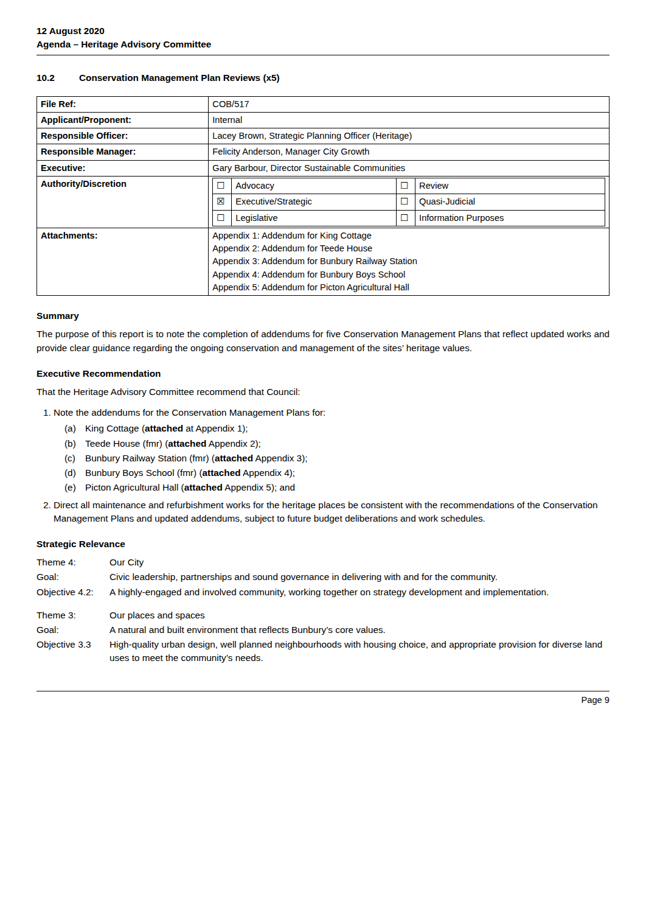12 August 2020
Agenda – Heritage Advisory Committee
10.2 Conservation Management Plan Reviews (x5)
| File Ref: | COB/517 |
| Applicant/Proponent: | Internal |
| Responsible Officer: | Lacey Brown, Strategic Planning Officer (Heritage) |
| Responsible Manager: | Felicity Anderson, Manager City Growth |
| Executive: | Gary Barbour, Director Sustainable Communities |
| Authority/Discretion | / ☐ / Advocacy / ☐ / Review / / ☒ / Executive/Strategic / ☐ / Quasi-Judicial / / ☐ / Legislative / ☐ / Information Purposes / |
| Attachments: | Appendix 1: Addendum for King Cottage Appendix 2: Addendum for Teede House Appendix 3: Addendum for Bunbury Railway Station Appendix 4: Addendum for Bunbury Boys School Appendix 5: Addendum for Picton Agricultural Hall |
Summary
The purpose of this report is to note the completion of addendums for five Conservation Management Plans that reflect updated works and provide clear guidance regarding the ongoing conservation and management of the sites’ heritage values.
Executive Recommendation
That the Heritage Advisory Committee recommend that Council:
Note the addendums for the Conservation Management Plans for:
(a) King Cottage (attached at Appendix 1);
(b) Teede House (fmr) (attached Appendix 2);
(c) Bunbury Railway Station (fmr) (attached Appendix 3);
(d) Bunbury Boys School (fmr) (attached Appendix 4);
(e) Picton Agricultural Hall (attached Appendix 5); and
Direct all maintenance and refurbishment works for the heritage places be consistent with the recommendations of the Conservation Management Plans and updated addendums, subject to future budget deliberations and work schedules.
Strategic Relevance
| Theme 4: | Our City |
| Goal: | Civic leadership, partnerships and sound governance in delivering with and for the community. |
| Objective 4.2: | A highly-engaged and involved community, working together on strategy development and implementation. |
| Theme 3: | Our places and spaces |
| Goal: | A natural and built environment that reflects Bunbury’s core values. |
| Objective 3.3 | High-quality urban design, well planned neighbourhoods with housing choice, and appropriate provision for diverse land uses to meet the community’s needs. |
Page 9